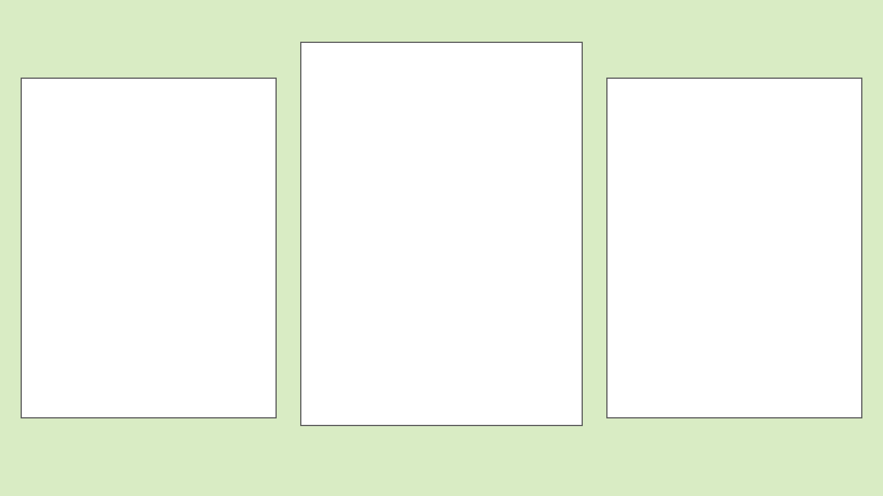Students Drawing in the Classroom
A student in a red shirt draws a line-and-shape pattern with a black marker.
Overhead view of a student in a yellow shirt filling a page with curved marker shapes.
A student in a green shirt draws next to a "My First Draw & Write Journal" and a crayon rainbow.